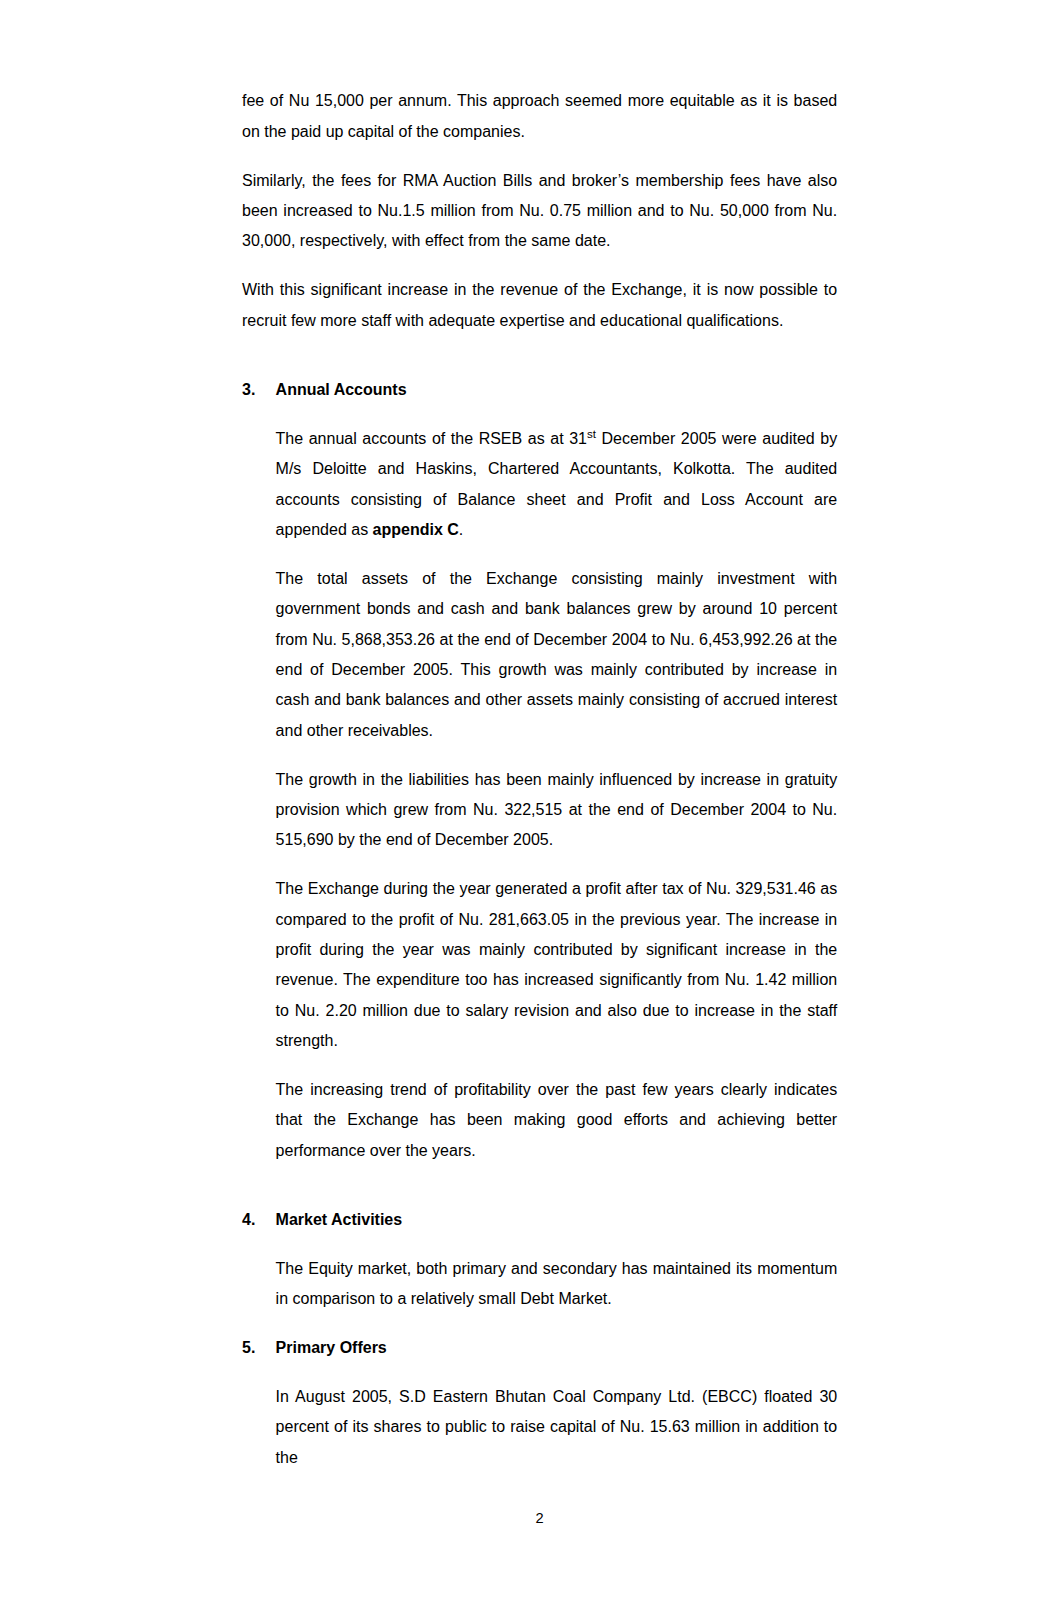fee of Nu 15,000 per annum. This approach seemed more equitable as it is based on the paid up capital of the companies.
Similarly, the fees for RMA Auction Bills and broker’s membership fees have also been increased to Nu.1.5 million from Nu. 0.75 million and to Nu. 50,000 from Nu. 30,000, respectively, with effect from the same date.
With this significant increase in the revenue of the Exchange, it is now possible to recruit few more staff with adequate expertise and educational qualifications.
3.
Annual Accounts
The annual accounts of the RSEB as at 31st December 2005 were audited by M/s Deloitte and Haskins, Chartered Accountants, Kolkotta. The audited accounts consisting of Balance sheet and Profit and Loss Account are appended as appendix C.
The total assets of the Exchange consisting mainly investment with government bonds and cash and bank balances grew by around 10 percent from Nu. 5,868,353.26 at the end of December 2004 to Nu. 6,453,992.26 at the end of December 2005. This growth was mainly contributed by increase in cash and bank balances and other assets mainly consisting of accrued interest and other receivables.
The growth in the liabilities has been mainly influenced by increase in gratuity provision which grew from Nu. 322,515 at the end of December 2004 to Nu. 515,690 by the end of December 2005.
The Exchange during the year generated a profit after tax of Nu. 329,531.46 as compared to the profit of Nu. 281,663.05 in the previous year. The increase in profit during the year was mainly contributed by significant increase in the revenue. The expenditure too has increased significantly from Nu. 1.42 million to Nu. 2.20 million due to salary revision and also due to increase in the staff strength.
The increasing trend of profitability over the past few years clearly indicates that the Exchange has been making good efforts and achieving better performance over the years.
4.
Market Activities
The Equity market, both primary and secondary has maintained its momentum in comparison to a relatively small Debt Market.
5.
Primary Offers
In August 2005, S.D Eastern Bhutan Coal Company Ltd. (EBCC) floated 30 percent of its shares to public to raise capital of Nu. 15.63 million in addition to the
2